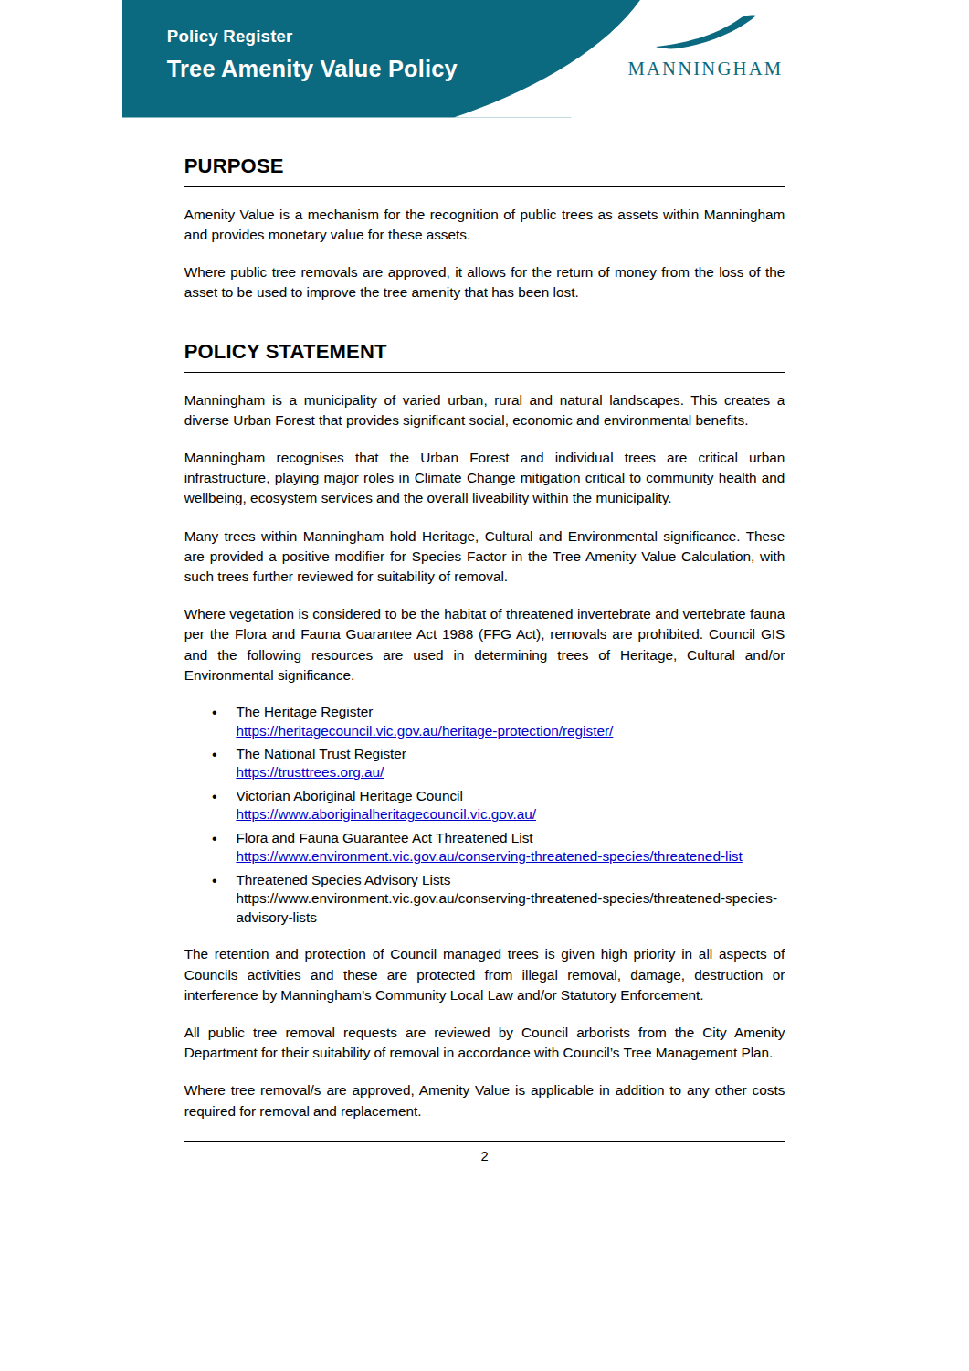Policy Register
Tree Amenity Value Policy
MANNINGHAM
PURPOSE
Amenity Value is a mechanism for the recognition of public trees as assets within Manningham and provides monetary value for these assets.
Where public tree removals are approved, it allows for the return of money from the loss of the asset to be used to improve the tree amenity that has been lost.
POLICY STATEMENT
Manningham is a municipality of varied urban, rural and natural landscapes. This creates a diverse Urban Forest that provides significant social, economic and environmental benefits.
Manningham recognises that the Urban Forest and individual trees are critical urban infrastructure, playing major roles in Climate Change mitigation critical to community health and wellbeing, ecosystem services and the overall liveability within the municipality.
Many trees within Manningham hold Heritage, Cultural and Environmental significance. These are provided a positive modifier for Species Factor in the Tree Amenity Value Calculation, with such trees further reviewed for suitability of removal.
Where vegetation is considered to be the habitat of threatened invertebrate and vertebrate fauna per the Flora and Fauna Guarantee Act 1988 (FFG Act), removals are prohibited. Council GIS and the following resources are used in determining trees of Heritage, Cultural and/or Environmental significance.
The Heritage Register
https://heritagecouncil.vic.gov.au/heritage-protection/register/
The National Trust Register
https://trusttrees.org.au/
Victorian Aboriginal Heritage Council
https://www.aboriginalheritagecouncil.vic.gov.au/
Flora and Fauna Guarantee Act Threatened List
https://www.environment.vic.gov.au/conserving-threatened-species/threatened-list
Threatened Species Advisory Lists
https://www.environment.vic.gov.au/conserving-threatened-species/threatened-species-advisory-lists
The retention and protection of Council managed trees is given high priority in all aspects of Councils activities and these are protected from illegal removal, damage, destruction or interference by Manningham’s Community Local Law and/or Statutory Enforcement.
All public tree removal requests are reviewed by Council arborists from the City Amenity Department for their suitability of removal in accordance with Council’s Tree Management Plan.
Where tree removal/s are approved, Amenity Value is applicable in addition to any other costs required for removal and replacement.
2